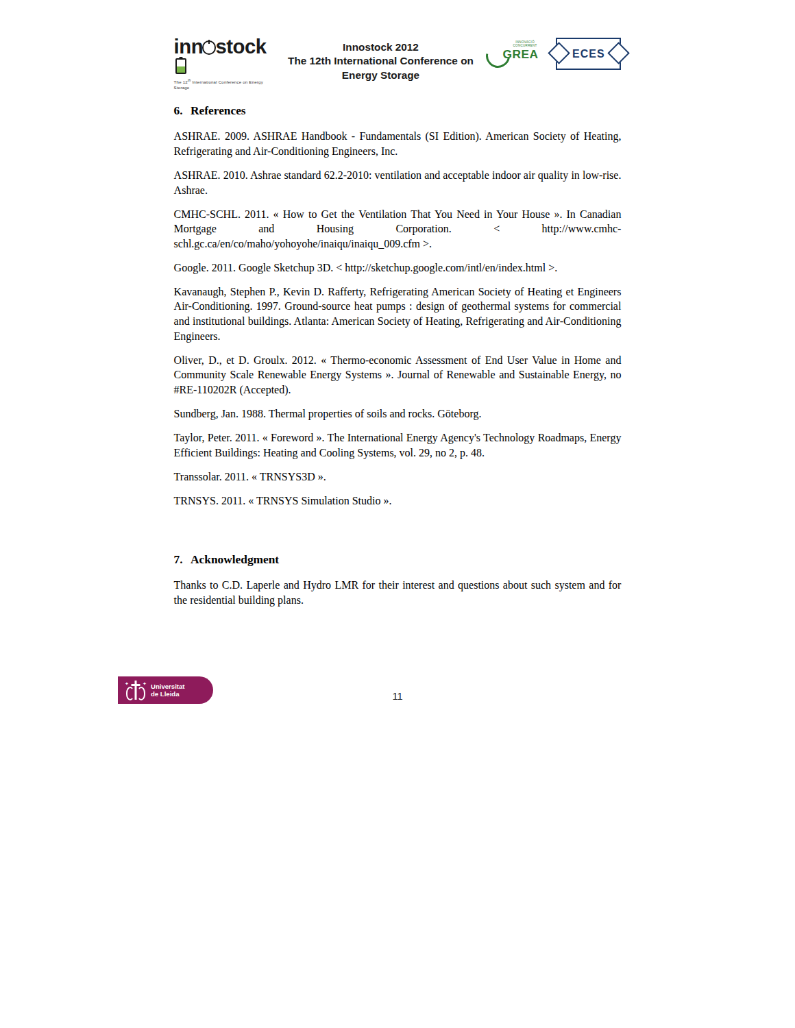inn stock
The 12th International Conference on Energy Storage
Innostock 2012
The 12th International Conference on Energy Storage
INNOVACIÓ
CONCURRENT
GREA
ECES
6. References
ASHRAE. 2009. ASHRAE Handbook - Fundamentals (SI Edition). American Society of Heating, Refrigerating and Air-Conditioning Engineers, Inc.
ASHRAE. 2010. Ashrae standard 62.2-2010: ventilation and acceptable indoor air quality in low-rise. Ashrae.
CMHC-SCHL. 2011. « How to Get the Ventilation That You Need in Your House ». In Canadian Mortgage and Housing Corporation. < http://www.cmhc-schl.gc.ca/en/co/maho/yohoyohe/inaiqu/inaiqu_009.cfm >.
Google. 2011. Google Sketchup 3D. < http://sketchup.google.com/intl/en/index.html >.
Kavanaugh, Stephen P., Kevin D. Rafferty, Refrigerating American Society of Heating et Engineers Air-Conditioning. 1997. Ground-source heat pumps : design of geothermal systems for commercial and institutional buildings. Atlanta: American Society of Heating, Refrigerating and Air-Conditioning Engineers.
Oliver, D., et D. Groulx. 2012. « Thermo-economic Assessment of End User Value in Home and Community Scale Renewable Energy Systems ». Journal of Renewable and Sustainable Energy, no #RE-110202R (Accepted).
Sundberg, Jan. 1988. Thermal properties of soils and rocks. Göteborg.
Taylor, Peter. 2011. « Foreword ». The International Energy Agency's Technology Roadmaps, Energy Efficient Buildings: Heating and Cooling Systems, vol. 29, no 2, p. 48.
Transsolar. 2011. « TRNSYS3D ».
TRNSYS. 2011. « TRNSYS Simulation Studio ».
7. Acknowledgment
Thanks to C.D. Laperle and Hydro LMR for their interest and questions about such system and for the residential building plans.
✦ ✦
Universitat
de Lleida
11